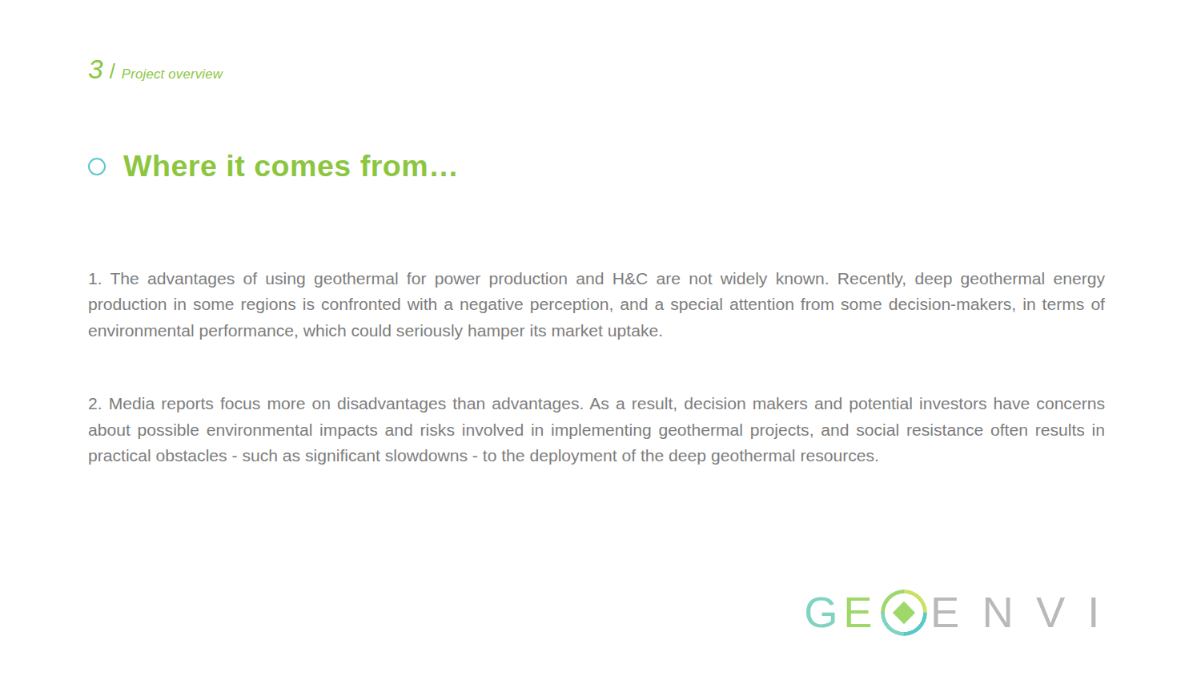3 / Project overview
Where it comes from…
1. The advantages of using geothermal for power production and H&C are not widely known. Recently, deep geothermal energy production in some regions is confronted with a negative perception, and a special attention from some decision-makers, in terms of environmental performance, which could seriously hamper its market uptake.
2. Media reports focus more on disadvantages than advantages. As a result, decision makers and potential investors have concerns about possible environmental impacts and risks involved in implementing geothermal projects, and social resistance often results in practical obstacles - such as significant slowdowns - to the deployment of the deep geothermal resources.
G E E N V I